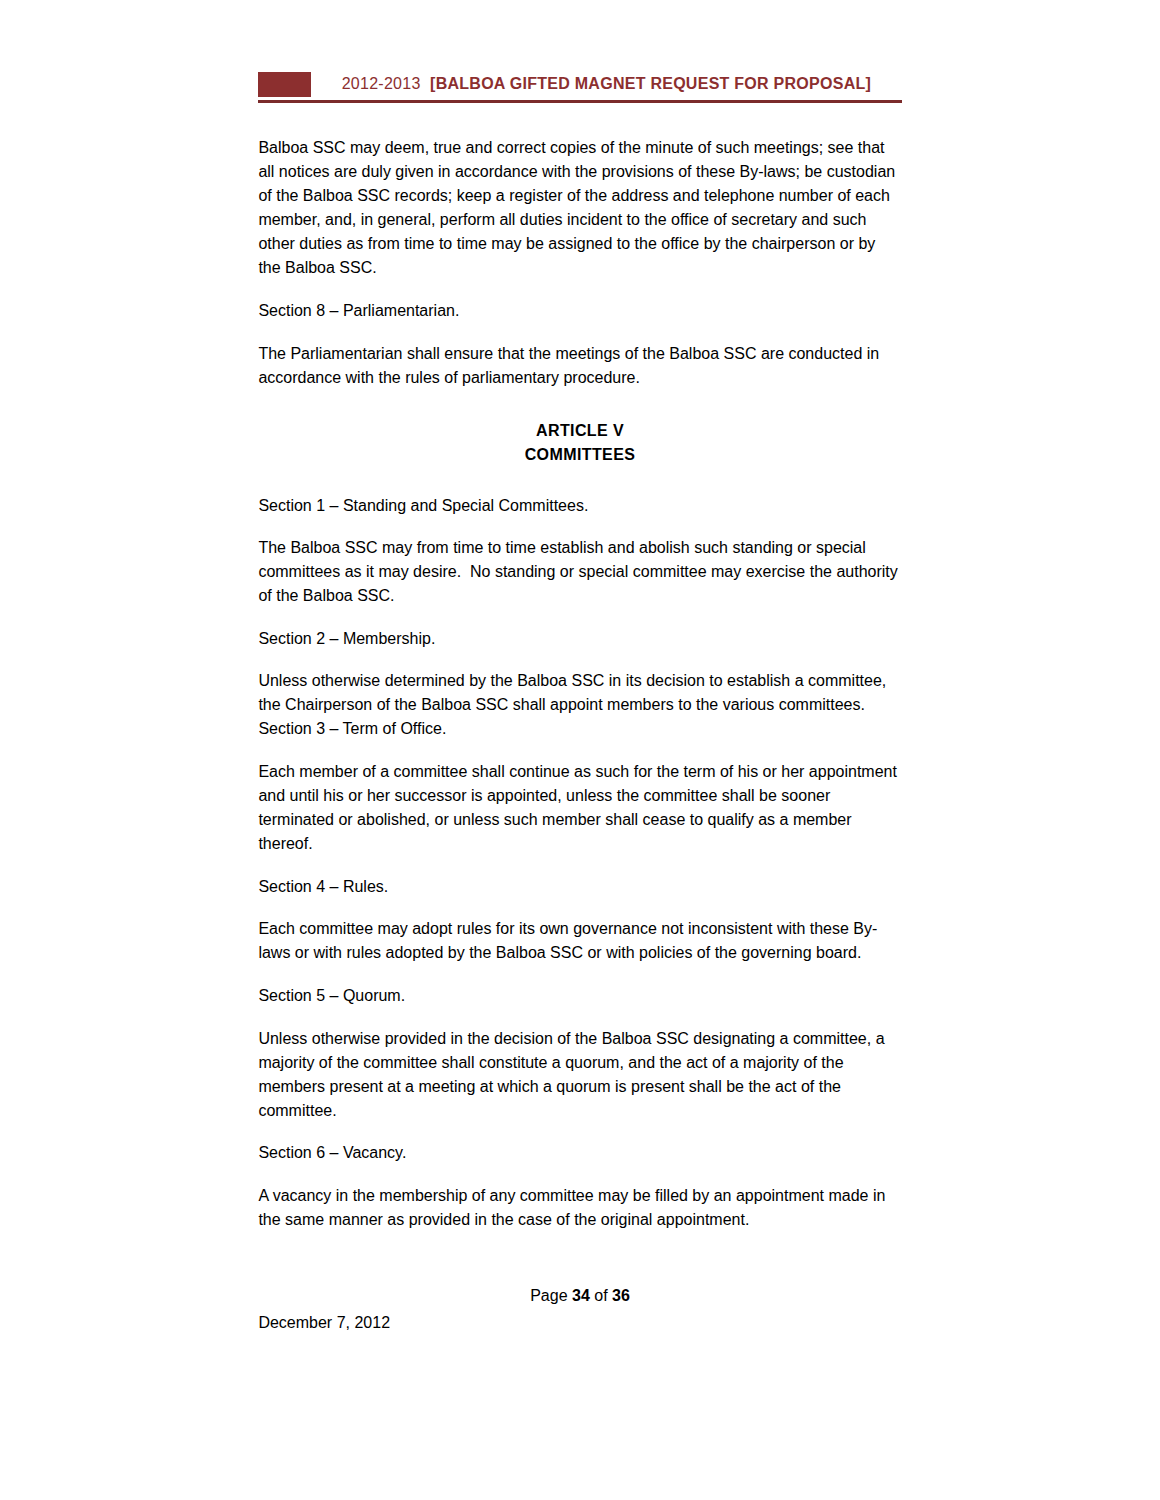2012-2013 [BALBOA GIFTED MAGNET REQUEST FOR PROPOSAL]
Balboa SSC may deem, true and correct copies of the minute of such meetings; see that all notices are duly given in accordance with the provisions of these By-laws; be custodian of the Balboa SSC records; keep a register of the address and telephone number of each member, and, in general, perform all duties incident to the office of secretary and such other duties as from time to time may be assigned to the office by the chairperson or by the Balboa SSC.
Section 8 – Parliamentarian.
The Parliamentarian shall ensure that the meetings of the Balboa SSC are conducted in accordance with the rules of parliamentary procedure.
ARTICLE V
COMMITTEES
Section 1 – Standing and Special Committees.
The Balboa SSC may from time to time establish and abolish such standing or special committees as it may desire. No standing or special committee may exercise the authority of the Balboa SSC.
Section 2 – Membership.
Unless otherwise determined by the Balboa SSC in its decision to establish a committee, the Chairperson of the Balboa SSC shall appoint members to the various committees.
Section 3 – Term of Office.
Each member of a committee shall continue as such for the term of his or her appointment and until his or her successor is appointed, unless the committee shall be sooner terminated or abolished, or unless such member shall cease to qualify as a member thereof.
Section 4 – Rules.
Each committee may adopt rules for its own governance not inconsistent with these By-laws or with rules adopted by the Balboa SSC or with policies of the governing board.
Section 5 – Quorum.
Unless otherwise provided in the decision of the Balboa SSC designating a committee, a majority of the committee shall constitute a quorum, and the act of a majority of the members present at a meeting at which a quorum is present shall be the act of the committee.
Section 6 – Vacancy.
A vacancy in the membership of any committee may be filled by an appointment made in the same manner as provided in the case of the original appointment.
Page 34 of 36
December 7, 2012